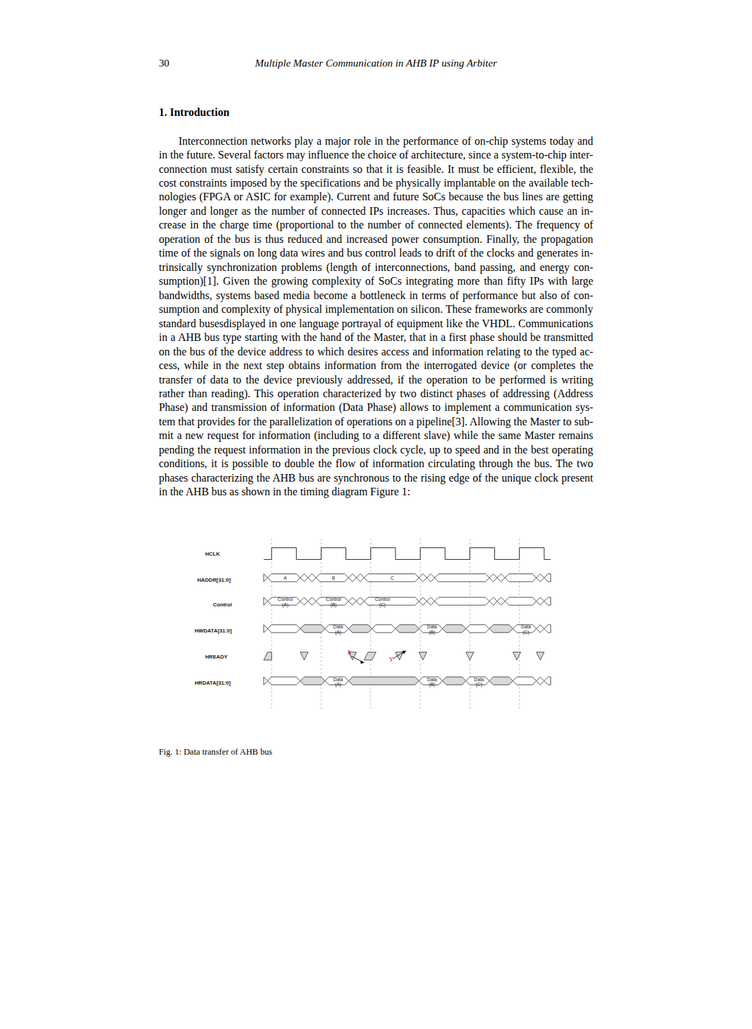30
Multiple Master Communication in AHB IP using Arbiter
1. Introduction
Interconnection networks play a major role in the performance of on-chip systems today and in the future. Several factors may influence the choice of architecture, since a system-to-chip interconnection must satisfy certain constraints so that it is feasible. It must be efficient, flexible, the cost constraints imposed by the specifications and be physically implantable on the available technologies (FPGA or ASIC for example). Current and future SoCs because the bus lines are getting longer and longer as the number of connected IPs increases. Thus, capacities which cause an increase in the charge time (proportional to the number of connected elements). The frequency of operation of the bus is thus reduced and increased power consumption. Finally, the propagation time of the signals on long data wires and bus control leads to drift of the clocks and generates intrinsically synchronization problems (length of interconnections, band passing, and energy consumption)[1]. Given the growing complexity of SoCs integrating more than fifty IPs with large bandwidths, systems based media become a bottleneck in terms of performance but also of consumption and complexity of physical implementation on silicon. These frameworks are commonly standard busesdisplayed in one language portrayal of equipment like the VHDL. Communications in a AHB bus type starting with the hand of the Master, that in a first phase should be transmitted on the bus of the device address to which desires access and information relating to the typed access, while in the next step obtains information from the interrogated device (or completes the transfer of data to the device previously addressed, if the operation to be performed is writing rather than reading). This operation characterized by two distinct phases of addressing (Address Phase) and transmission of information (Data Phase) allows to implement a communication system that provides for the parallelization of operations on a pipeline[3]. Allowing the Master to submit a new request for information (including to a different slave) while the same Master remains pending the request information in the previous clock cycle, up to speed and in the best operating conditions, it is possible to double the flow of information circulating through the bus. The two phases characterizing the AHB bus are synchronous to the rising edge of the unique clock present in the AHB bus as shown in the timing diagram Figure 1:
HCLK HADDR[31:0] A B C Control Control (A) Control (B) Control (C) HWDATA[31:0] Data (A) Data (B) Data (C) HREADY X Y HRDATA[31:0] Data (A) Data (B) Data (C)
Fig. 1: Data transfer of AHB bus